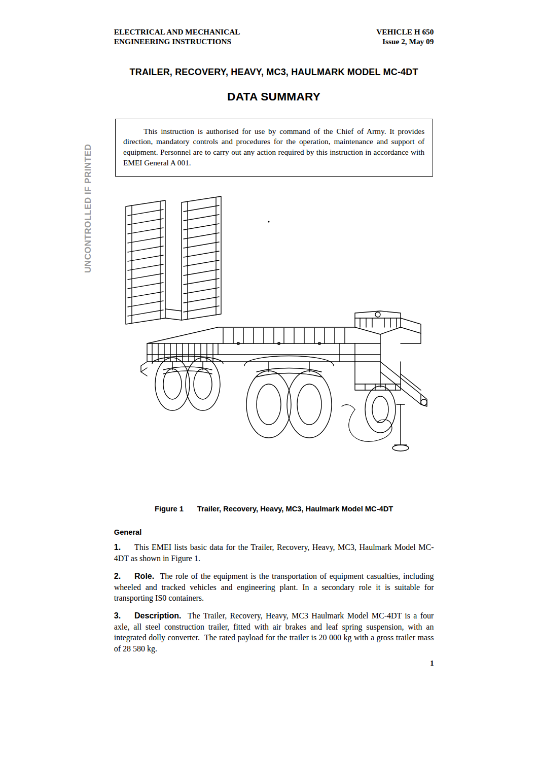ELECTRICAL AND MECHANICAL
ENGINEERING INSTRUCTIONS
VEHICLE H 650
Issue 2, May 09
UNCONTROLLED IF PRINTED
TRAILER, RECOVERY, HEAVY, MC3, HAULMARK MODEL MC-4DT
DATA SUMMARY
This instruction is authorised for use by command of the Chief of Army. It provides direction, mandatory controls and procedures for the operation, maintenance and support of equipment. Personnel are to carry out any action required by this instruction in accordance with EMEI General A 001.
Figure 1 Trailer, Recovery, Heavy, MC3, Haulmark Model MC-4DT
General
1. This EMEI lists basic data for the Trailer, Recovery, Heavy, MC3, Haulmark Model MC-4DT as shown in Figure 1.
2. Role. The role of the equipment is the transportation of equipment casualties, including wheeled and tracked vehicles and engineering plant. In a secondary role it is suitable for transporting IS0 containers.
3. Description. The Trailer, Recovery, Heavy, MC3 Haulmark Model MC-4DT is a four axle, all steel construction trailer, fitted with air brakes and leaf spring suspension, with an integrated dolly converter. The rated payload for the trailer is 20 000 kg with a gross trailer mass of 28 580 kg.
1